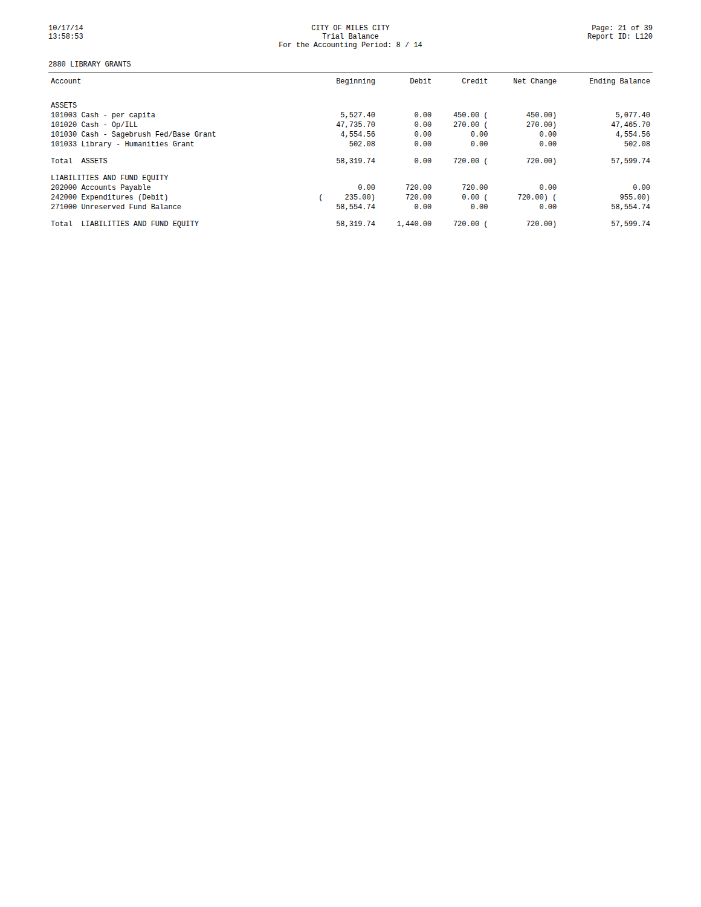| 10/17/14 | CITY OF MILES CITY | Page: 21 of 39 |
| 13:58:53 | Trial Balance | Report ID: L120 |
| | For the Accounting Period: 8 / 14 | |
2880 LIBRARY GRANTS
| Account | Beginning | Debit | Credit | Net Change | Ending Balance |
| --- | --- | --- | --- | --- | --- |
| ASSETS | |
| 101003 Cash - per capita | 5,527.40 | 0.00 | 450.00 ( | 450.00) | 5,077.40 |
| 101020 Cash - Op/ILL | 47,735.70 | 0.00 | 270.00 ( | 270.00) | 47,465.70 |
| 101030 Cash - Sagebrush Fed/Base Grant | 4,554.56 | 0.00 | 0.00 | 0.00 | 4,554.56 |
| 101033 Library - Humanities Grant | 502.08 | 0.00 | 0.00 | 0.00 | 502.08 |
| Total ASSETS | 58,319.74 | 0.00 | 720.00 ( | 720.00) | 57,599.74 |
| LIABILITIES AND FUND EQUITY | |
| 202000 Accounts Payable | 0.00 | 720.00 | 720.00 | 0.00 | 0.00 |
| 242000 Expenditures (Debit) | ( 235.00) | 720.00 | 0.00 ( | 720.00) ( | 955.00) |
| 271000 Unreserved Fund Balance | 58,554.74 | 0.00 | 0.00 | 0.00 | 58,554.74 |
| Total LIABILITIES AND FUND EQUITY | 58,319.74 | 1,440.00 | 720.00 ( | 720.00) | 57,599.74 |